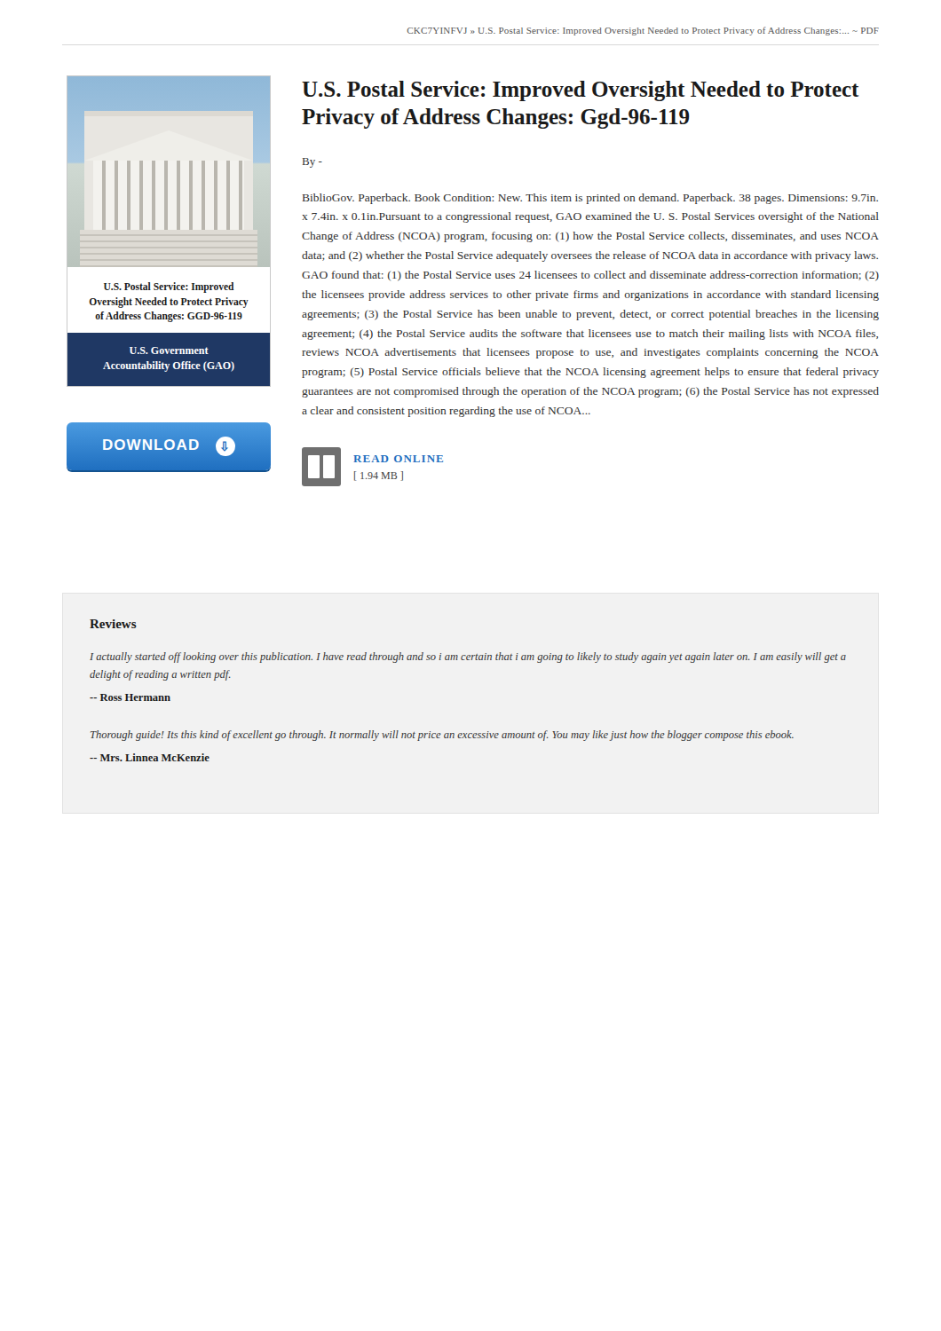CKC7YINFVJ » U.S. Postal Service: Improved Oversight Needed to Protect Privacy of Address Changes:... ~ PDF
U.S. Postal Service: Improved
Oversight Needed to Protect Privacy
of Address Changes: GGD-96-119
U.S. Government
Accountability Office (GAO)
DOWNLOAD ⇩
U.S. Postal Service: Improved Oversight Needed to Protect Privacy of Address Changes: Ggd-96-119
By -
BiblioGov. Paperback. Book Condition: New. This item is printed on demand. Paperback. 38 pages. Dimensions: 9.7in. x 7.4in. x 0.1in.Pursuant to a congressional request, GAO examined the U. S. Postal Services oversight of the National Change of Address (NCOA) program, focusing on: (1) how the Postal Service collects, disseminates, and uses NCOA data; and (2) whether the Postal Service adequately oversees the release of NCOA data in accordance with privacy laws. GAO found that: (1) the Postal Service uses 24 licensees to collect and disseminate address-correction information; (2) the licensees provide address services to other private firms and organizations in accordance with standard licensing agreements; (3) the Postal Service has been unable to prevent, detect, or correct potential breaches in the licensing agreement; (4) the Postal Service audits the software that licensees use to match their mailing lists with NCOA files, reviews NCOA advertisements that licensees propose to use, and investigates complaints concerning the NCOA program; (5) Postal Service officials believe that the NCOA licensing agreement helps to ensure that federal privacy guarantees are not compromised through the operation of the NCOA program; (6) the Postal Service has not expressed a clear and consistent position regarding the use of NCOA...
READ ONLINE
[ 1.94 MB ]
Reviews
I actually started off looking over this publication. I have read through and so i am certain that i am going to likely to study again yet again later on. I am easily will get a delight of reading a written pdf.
-- Ross Hermann
Thorough guide! Its this kind of excellent go through. It normally will not price an excessive amount of. You may like just how the blogger compose this ebook.
-- Mrs. Linnea McKenzie